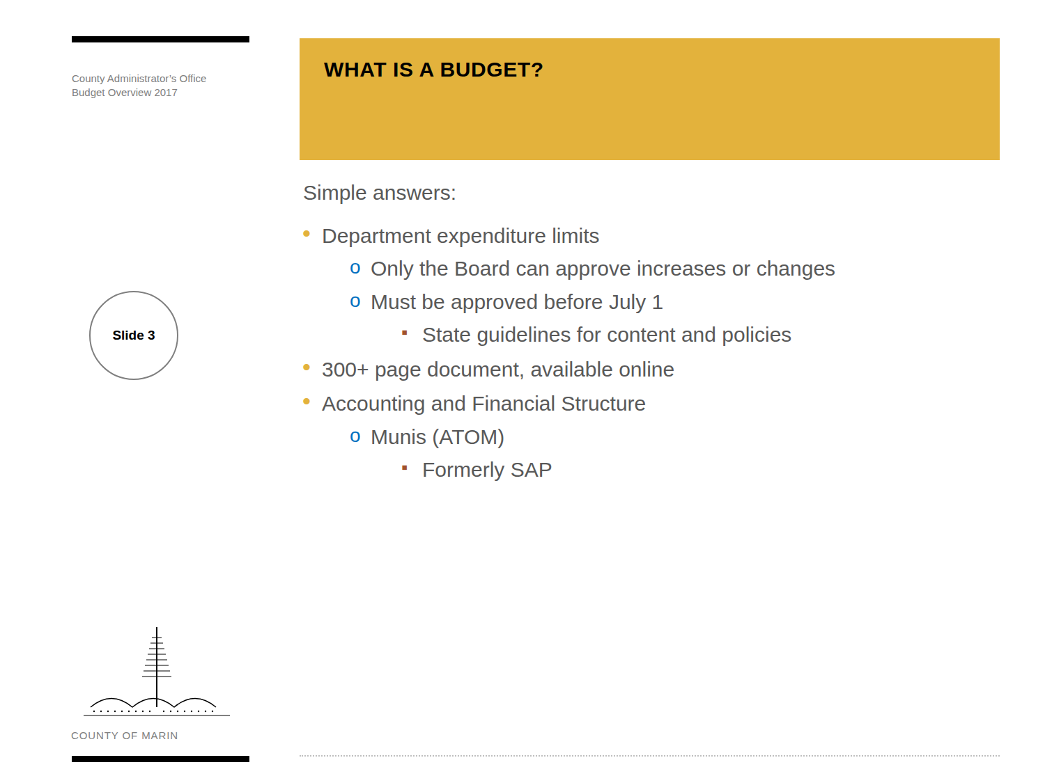County Administrator’s Office
Budget Overview 2017
Slide 3
COUNTY OF MARIN
WHAT IS A BUDGET?
Simple answers:
Department expenditure limits
Only the Board can approve increases or changes
Must be approved before July 1
State guidelines for content and policies
300+ page document, available online
Accounting and Financial Structure
Munis (ATOM)
Formerly SAP